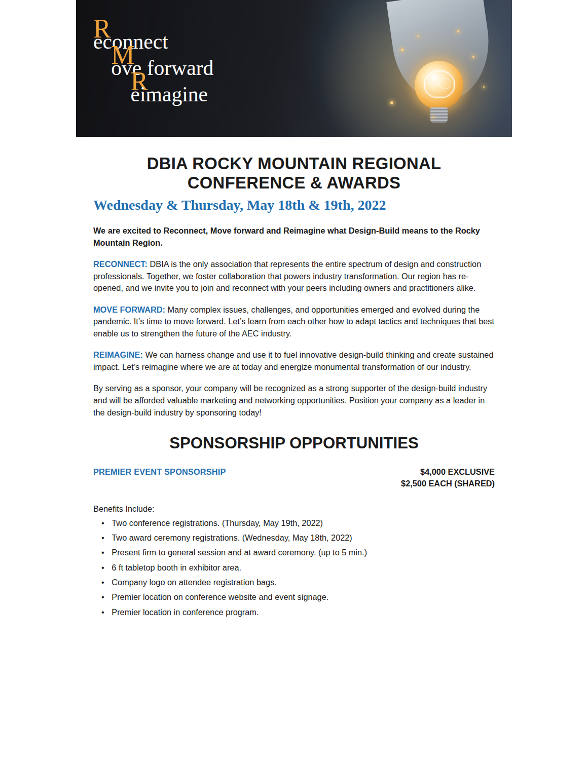Reconnect Move forward Reimagine
DBIA ROCKY MOUNTAIN REGIONAL
CONFERENCE & AWARDS
Wednesday & Thursday, May 18th & 19th, 2022
We are excited to Reconnect, Move forward and Reimagine what Design-Build means to the Rocky Mountain Region.
RECONNECT: DBIA is the only association that represents the entire spectrum of design and construction professionals. Together, we foster collaboration that powers industry transformation. Our region has re-opened, and we invite you to join and reconnect with your peers including owners and practitioners alike.
MOVE FORWARD: Many complex issues, challenges, and opportunities emerged and evolved during the pandemic. It’s time to move forward. Let’s learn from each other how to adapt tactics and techniques that best enable us to strengthen the future of the AEC industry.
REIMAGINE: We can harness change and use it to fuel innovative design-build thinking and create sustained impact. Let’s reimagine where we are at today and energize monumental transformation of our industry.
By serving as a sponsor, your company will be recognized as a strong supporter of the design-build industry and will be afforded valuable marketing and networking opportunities. Position your company as a leader in the design-build industry by sponsoring today!
SPONSORSHIP OPPORTUNITIES
PREMIER EVENT SPONSORSHIP
$4,000 EXCLUSIVE
$2,500 EACH (SHARED)
Benefits Include:
Two conference registrations. (Thursday, May 19th, 2022)
Two award ceremony registrations. (Wednesday, May 18th, 2022)
Present firm to general session and at award ceremony. (up to 5 min.)
6 ft tabletop booth in exhibitor area.
Company logo on attendee registration bags.
Premier location on conference website and event signage.
Premier location in conference program.